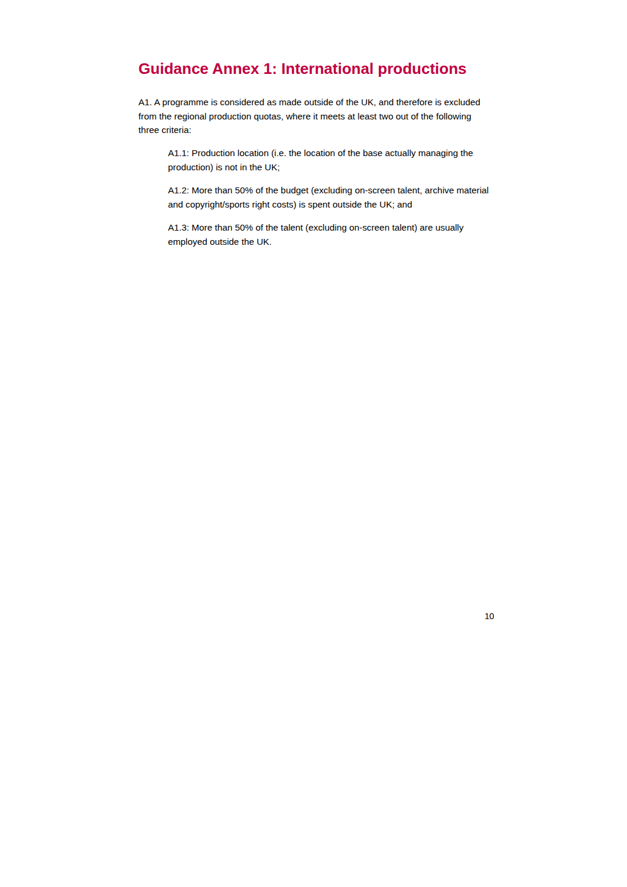Guidance Annex 1: International productions
A1. A programme is considered as made outside of the UK, and therefore is excluded from the regional production quotas, where it meets at least two out of the following three criteria:
A1.1: Production location (i.e. the location of the base actually managing the production) is not in the UK;
A1.2: More than 50% of the budget (excluding on-screen talent, archive material and copyright/sports right costs) is spent outside the UK; and
A1.3: More than 50% of the talent (excluding on-screen talent) are usually employed outside the UK.
10